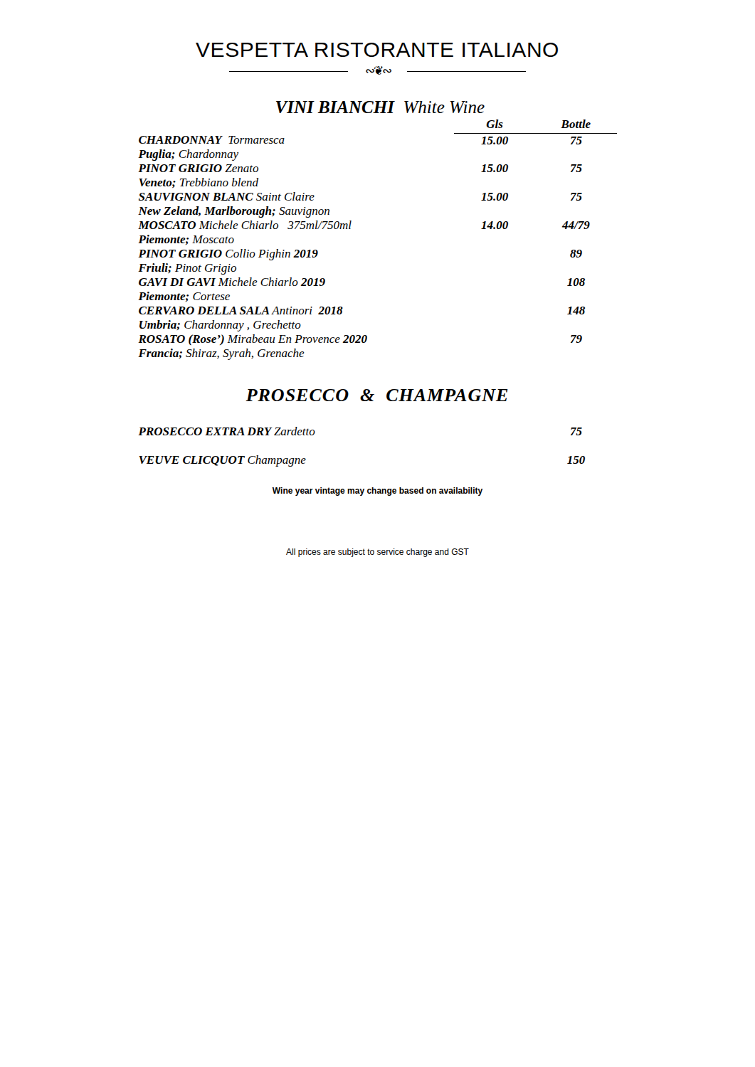VESPETTA RISTORANTE ITALIANO
∾❦∾
VINI BIANCHI White Wine
| | Gls | Bottle |
| CHARDONNAY Tormaresca Puglia; Chardonnay | 15.00 | 75 |
| PINOT GRIGIO Zenato Veneto; Trebbiano blend | 15.00 | 75 |
| SAUVIGNON BLANC Saint Claire New Zeland, Marlborough; Sauvignon | 15.00 | 75 |
| MOSCATO Michele Chiarlo 375ml/750ml Piemonte; Moscato | 14.00 | 44/79 |
| PINOT GRIGIO Collio Pighin 2019 Friuli; Pinot Grigio | | 89 |
| GAVI DI GAVI Michele Chiarlo 2019 Piemonte; Cortese | | 108 |
| CERVARO DELLA SALA Antinori 2018 Umbria; Chardonnay , Grechetto | | 148 |
| ROSATO (Rose’) Mirabeau En Provence 2020 Francia; Shiraz, Syrah, Grenache | | 79 |
PROSECCO & CHAMPAGNE
| PROSECCO EXTRA DRY Zardetto | | 75 |
| VEUVE CLICQUOT Champagne | | 150 |
Wine year vintage may change based on availability
All prices are subject to service charge and GST